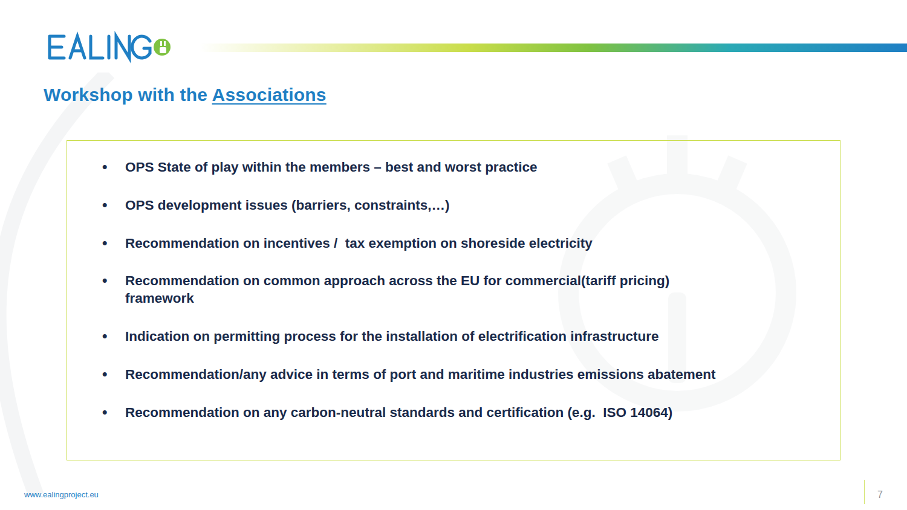Workshop with the Associations
OPS State of play within the members – best and worst practice
OPS development issues (barriers, constraints,…)
Recommendation on incentives / tax exemption on shoreside electricity
Recommendation on common approach across the EU for commercial(tariff pricing)framework
Indication on permitting process for the installation of electrification infrastructure
Recommendation/any advice in terms of port and maritime industries emissions abatement
Recommendation on any carbon-neutral standards and certification (e.g. ISO 14064)
www.ealingproject.eu
7